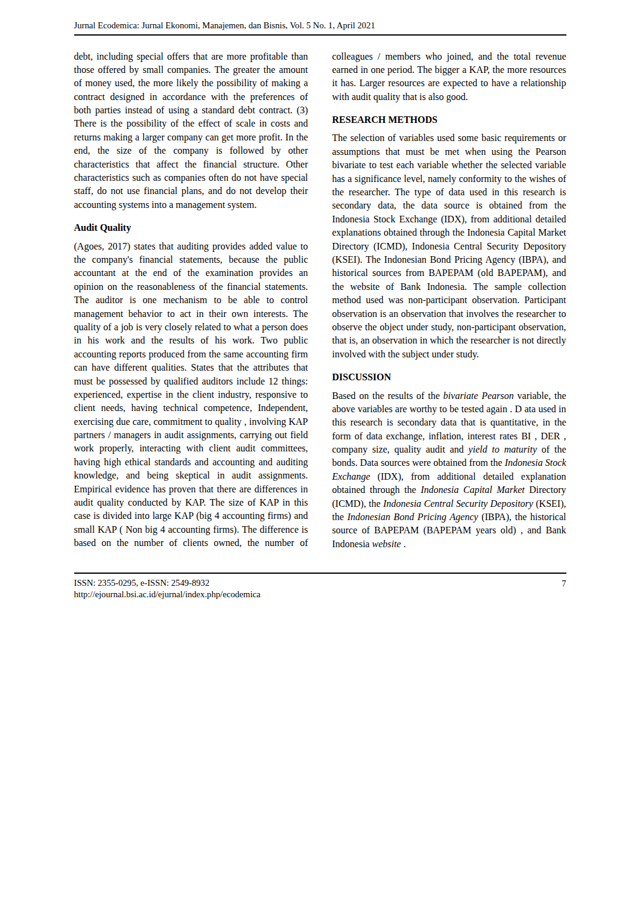Jurnal Ecodemica: Jurnal Ekonomi, Manajemen, dan Bisnis, Vol. 5 No. 1, April 2021
debt, including special offers that are more profitable than those offered by small companies. The greater the amount of money used, the more likely the possibility of making a contract designed in accordance with the preferences of both parties instead of using a standard debt contract. (3) There is the possibility of the effect of scale in costs and returns making a larger company can get more profit. In the end, the size of the company is followed by other characteristics that affect the financial structure. Other characteristics such as companies often do not have special staff, do not use financial plans, and do not develop their accounting systems into a management system.
Audit Quality
(Agoes, 2017) states that auditing provides added value to the company's financial statements, because the public accountant at the end of the examination provides an opinion on the reasonableness of the financial statements. The auditor is one mechanism to be able to control management behavior to act in their own interests. The quality of a job is very closely related to what a person does in his work and the results of his work. Two public accounting reports produced from the same accounting firm can have different qualities. States that the attributes that must be possessed by qualified auditors include 12 things: experienced, expertise in the client industry, responsive to client needs, having technical competence, Independent, exercising due care, commitment to quality , involving KAP partners / managers in audit assignments, carrying out field work properly, interacting with client audit committees, having high ethical standards and accounting and auditing knowledge, and being skeptical in audit assignments. Empirical evidence has proven that there are differences in audit quality conducted by KAP. The size of KAP in this case is divided into large KAP (big 4 accounting firms) and small KAP ( Non big 4 accounting firms). The difference is based on the number of clients owned, the number of colleagues / members who joined, and the total revenue earned in one period. The bigger a KAP, the more resources it has. Larger resources are expected to have a relationship with audit quality that is also good.
RESEARCH METHODS
The selection of variables used some basic requirements or assumptions that must be met when using the Pearson bivariate to test each variable whether the selected variable has a significance level, namely conformity to the wishes of the researcher. The type of data used in this research is secondary data, the data source is obtained from the Indonesia Stock Exchange (IDX), from additional detailed explanations obtained through the Indonesia Capital Market Directory (ICMD), Indonesia Central Security Depository (KSEI). The Indonesian Bond Pricing Agency (IBPA), and historical sources from BAPEPAM (old BAPEPAM), and the website of Bank Indonesia. The sample collection method used was non-participant observation. Participant observation is an observation that involves the researcher to observe the object under study, non-participant observation, that is, an observation in which the researcher is not directly involved with the subject under study.
DISCUSSION
Based on the results of the bivariate Pearson variable, the above variables are worthy to be tested again . D ata used in this research is secondary data that is quantitative, in the form of data exchange, inflation, interest rates BI , DER , company size, quality audit and yield to maturity of the bonds. Data sources were obtained from the Indonesia Stock Exchange (IDX), from additional detailed explanation obtained through the Indonesia Capital Market Directory (ICMD), the Indonesia Central Security Depository (KSEI), the Indonesian Bond Pricing Agency (IBPA), the historical source of BAPEPAM (BAPEPAM years old) , and Bank Indonesia website .
ISSN: 2355-0295, e-ISSN: 2549-8932
http://ejournal.bsi.ac.id/ejurnal/index.php/ecodemica
7